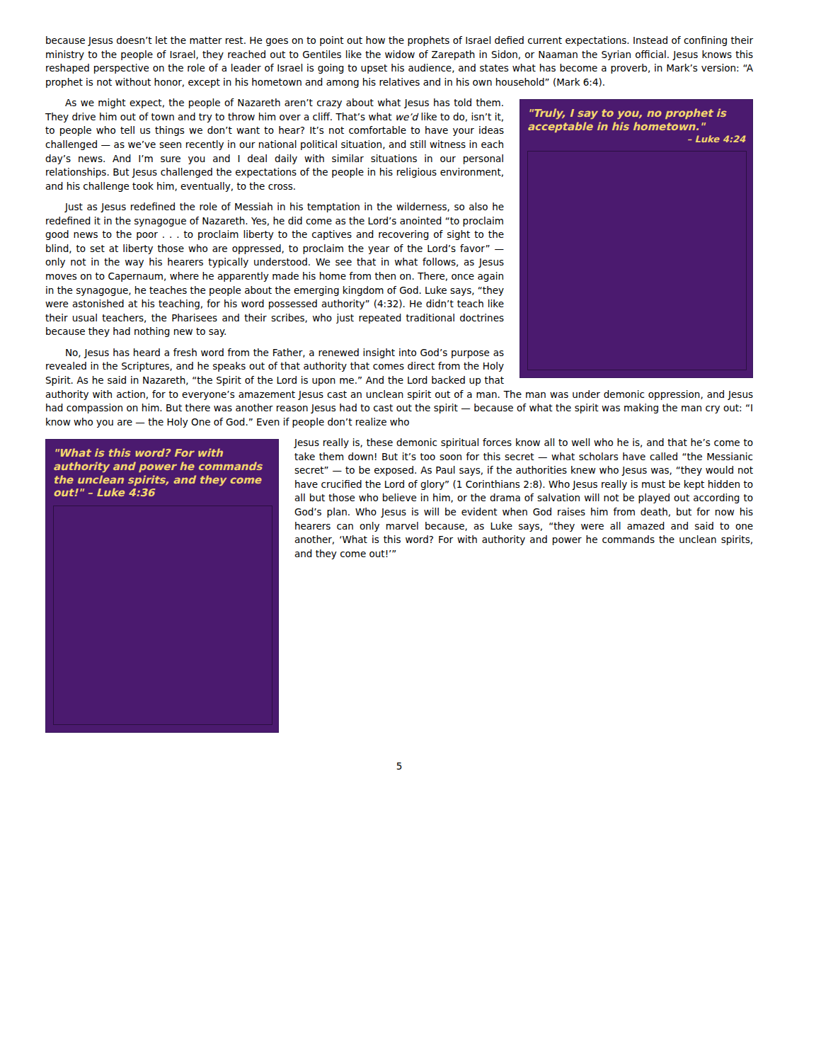because Jesus doesn’t let the matter rest. He goes on to point out how the prophets of Israel defied current expectations. Instead of confining their ministry to the people of Israel, they reached out to Gentiles like the widow of Zarepath in Sidon, or Naaman the Syrian official. Jesus knows this reshaped perspective on the role of a leader of Israel is going to upset his audience, and states what has become a proverb, in Mark’s version: “A prophet is not without honor, except in his hometown and among his relatives and in his own household” (Mark 6:4).
"Truly, I say to you, no prophet is acceptable in his hometown."– Luke 4:24
As we might expect, the people of Nazareth aren’t crazy about what Jesus has told them. They drive him out of town and try to throw him over a cliff. That’s what we’d like to do, isn’t it, to people who tell us things we don’t want to hear? It’s not comfortable to have your ideas challenged — as we’ve seen recently in our national political situation, and still witness in each day’s news. And I’m sure you and I deal daily with similar situations in our personal relationships. But Jesus challenged the expectations of the people in his religious environment, and his challenge took him, eventually, to the cross.
Just as Jesus redefined the role of Messiah in his temptation in the wilderness, so also he redefined it in the synagogue of Nazareth. Yes, he did come as the Lord’s anointed “to proclaim good news to the poor . . . to proclaim liberty to the captives and recovering of sight to the blind, to set at liberty those who are oppressed, to proclaim the year of the Lord’s favor” — only not in the way his hearers typically understood. We see that in what follows, as Jesus moves on to Capernaum, where he apparently made his home from then on. There, once again in the synagogue, he teaches the people about the emerging kingdom of God. Luke says, “they were astonished at his teaching, for his word possessed authority” (4:32). He didn’t teach like their usual teachers, the Pharisees and their scribes, who just repeated traditional doctrines because they had nothing new to say.
No, Jesus has heard a fresh word from the Father, a renewed insight into God’s purpose as revealed in the Scriptures, and he speaks out of that authority that comes direct from the Holy Spirit. As he said in Nazareth, “the Spirit of the Lord is upon me.” And the Lord backed up that authority with action, for to everyone’s amazement Jesus cast an unclean spirit out of a man. The man was under demonic oppression, and Jesus had compassion on him. But there was another reason Jesus had to cast out the spirit — because of what the spirit was making the man cry out: “I know who you are — the Holy One of God.” Even if people don’t realize who
"What is this word? For with authority and power he commands the unclean spirits, and they come out!" – Luke 4:36
Jesus really is, these demonic spiritual forces know all to well who he is, and that he’s come to take them down! But it’s too soon for this secret — what scholars have called “the Messianic secret” — to be exposed. As Paul says, if the authorities knew who Jesus was, “they would not have crucified the Lord of glory” (1 Corinthians 2:8). Who Jesus really is must be kept hidden to all but those who believe in him, or the drama of salvation will not be played out according to God’s plan. Who Jesus is will be evident when God raises him from death, but for now his hearers can only marvel because, as Luke says, “they were all amazed and said to one another, ‘What is this word? For with authority and power he commands the unclean spirits, and they come out!’”
5